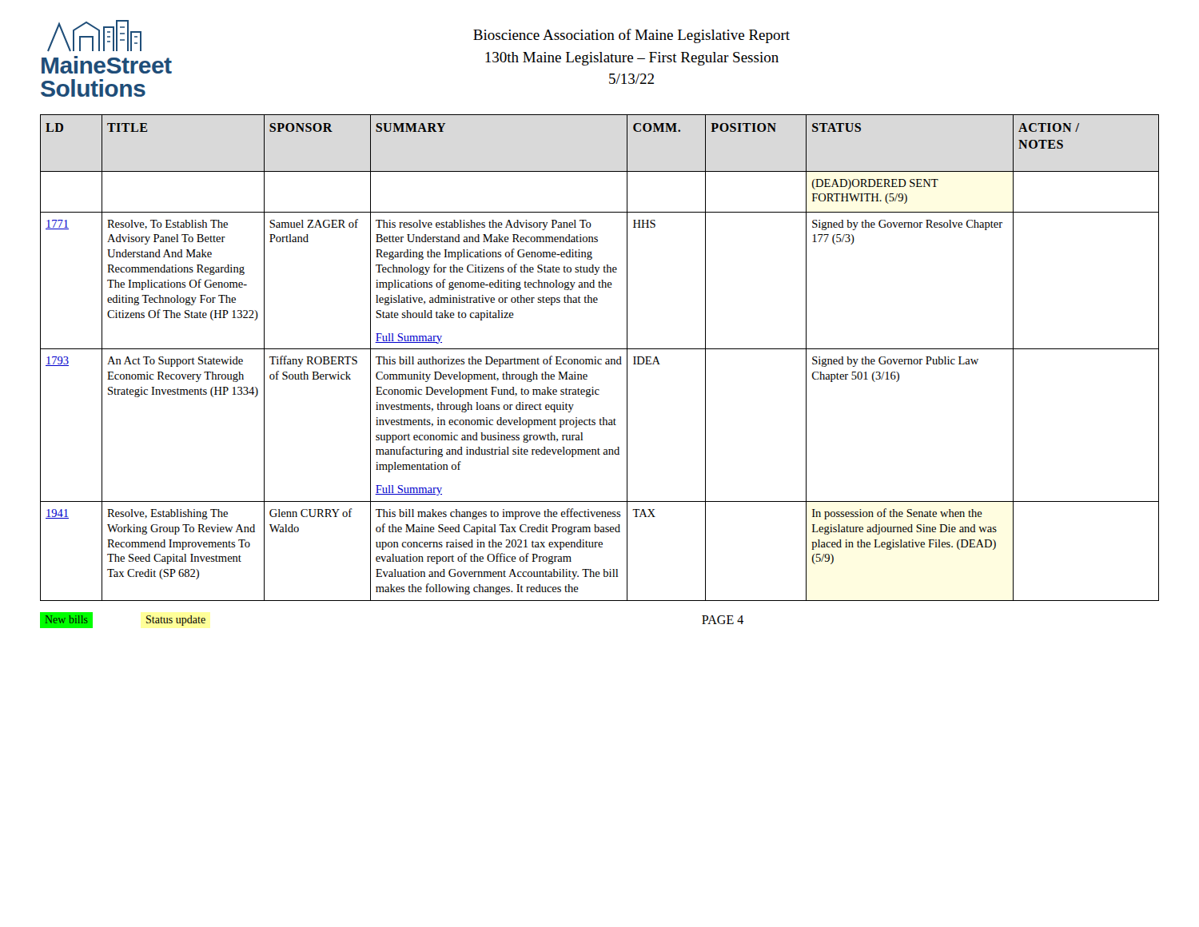MaineStreet
Solutions
Bioscience Association of Maine Legislative Report
130th Maine Legislature – First Regular Session
5/13/22
| LD | TITLE | SPONSOR | SUMMARY | COMM. | POSITION | STATUS | ACTION / NOTES |
| --- | --- | --- | --- | --- | --- | --- | --- |
| | | | | | | (DEAD)ORDERED SENT FORTHWITH. (5/9) | |
| 1771 | Resolve, To Establish The Advisory Panel To Better Understand And Make Recommendations Regarding The Implications Of Genome-editing Technology For The Citizens Of The State (HP 1322) | Samuel ZAGER of Portland | This resolve establishes the Advisory Panel To Better Understand and Make Recommendations Regarding the Implications of Genome-editing Technology for the Citizens of the State to study the implications of genome-editing technology and the legislative, administrative or other steps that the State should take to capitalize Full Summary | HHS | | Signed by the Governor Resolve Chapter 177 (5/3) | |
| 1793 | An Act To Support Statewide Economic Recovery Through Strategic Investments (HP 1334) | Tiffany ROBERTS of South Berwick | This bill authorizes the Department of Economic and Community Development, through the Maine Economic Development Fund, to make strategic investments, through loans or direct equity investments, in economic development projects that support economic and business growth, rural manufacturing and industrial site redevelopment and implementation of Full Summary | IDEA | | Signed by the Governor Public Law Chapter 501 (3/16) | |
| 1941 | Resolve, Establishing The Working Group To Review And Recommend Improvements To The Seed Capital Investment Tax Credit (SP 682) | Glenn CURRY of Waldo | This bill makes changes to improve the effectiveness of the Maine Seed Capital Tax Credit Program based upon concerns raised in the 2021 tax expenditure evaluation report of the Office of Program Evaluation and Government Accountability. The bill makes the following changes. It reduces the | TAX | | In possession of the Senate when the Legislature adjourned Sine Die and was placed in the Legislative Files. (DEAD) (5/9) | |
New bills Status update
PAGE 4